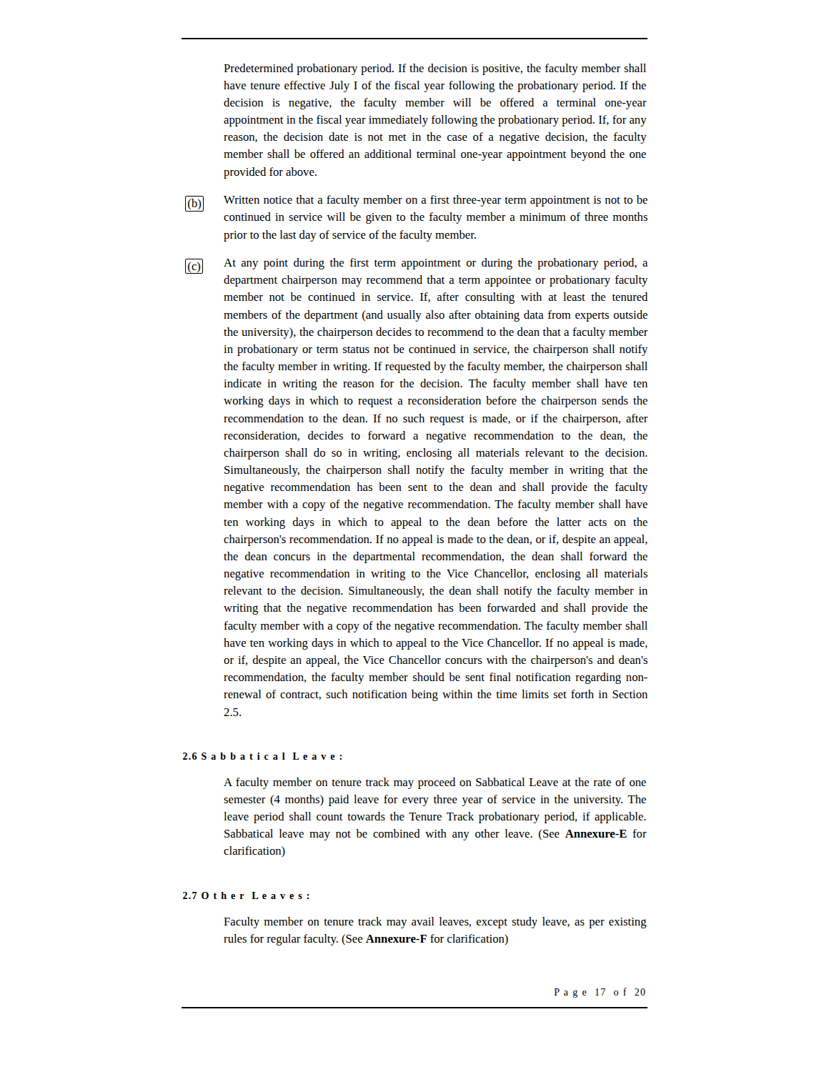Predetermined probationary period. If the decision is positive, the faculty member shall have tenure effective July I of the fiscal year following the probationary period. If the decision is negative, the faculty member will be offered a terminal one-year appointment in the fiscal year immediately following the probationary period. If, for any reason, the decision date is not met in the case of a negative decision, the faculty member shall be offered an additional terminal one-year appointment beyond the one provided for above.
(b)
Written notice that a faculty member on a first three-year term appointment is not to be continued in service will be given to the faculty member a minimum of three months prior to the last day of service of the faculty member.
(c)
At any point during the first term appointment or during the probationary period, a department chairperson may recommend that a term appointee or probationary faculty member not be continued in service. If, after consulting with at least the tenured members of the department (and usually also after obtaining data from experts outside the university), the chairperson decides to recommend to the dean that a faculty member in probationary or term status not be continued in service, the chairperson shall notify the faculty member in writing. If requested by the faculty member, the chairperson shall indicate in writing the reason for the decision. The faculty member shall have ten working days in which to request a reconsideration before the chairperson sends the recommendation to the dean. If no such request is made, or if the chairperson, after reconsideration, decides to forward a negative recommendation to the dean, the chairperson shall do so in writing, enclosing all materials relevant to the decision. Simultaneously, the chairperson shall notify the faculty member in writing that the negative recommendation has been sent to the dean and shall provide the faculty member with a copy of the negative recommendation. The faculty member shall have ten working days in which to appeal to the dean before the latter acts on the chairperson's recommendation. If no appeal is made to the dean, or if, despite an appeal, the dean concurs in the departmental recommendation, the dean shall forward the negative recommendation in writing to the Vice Chancellor, enclosing all materials relevant to the decision. Simultaneously, the dean shall notify the faculty member in writing that the negative recommendation has been forwarded and shall provide the faculty member with a copy of the negative recommendation. The faculty member shall have ten working days in which to appeal to the Vice Chancellor. If no appeal is made, or if, despite an appeal, the Vice Chancellor concurs with the chairperson's and dean's recommendation, the faculty member should be sent final notification regarding non-renewal of contract, such notification being within the time limits set forth in Section 2.5.
2.6 S a b b a t i c a l L e a v e :
A faculty member on tenure track may proceed on Sabbatical Leave at the rate of one semester (4 months) paid leave for every three year of service in the university. The leave period shall count towards the Tenure Track probationary period, if applicable. Sabbatical leave may not be combined with any other leave. (See Annexure-E for clarification)
2.7 O t h e r L e a v e s :
Faculty member on tenure track may avail leaves, except study leave, as per existing rules for regular faculty. (See Annexure-F for clarification)
P a g e 17 o f 20